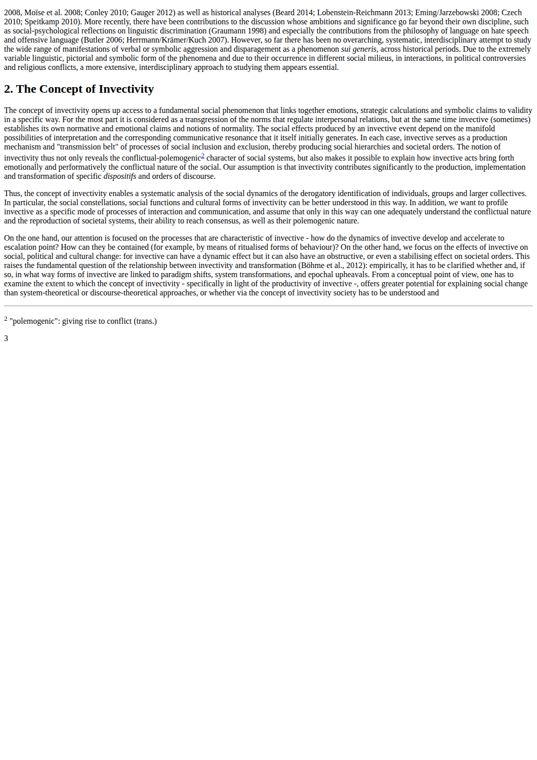2008, Moïse et al. 2008; Conley 2010; Gauger 2012) as well as historical analyses (Beard 2014; Lobenstein-Reichmann 2013; Eming/Jarzebowski 2008; Czech 2010; Speitkamp 2010). More recently, there have been contributions to the discussion whose ambitions and significance go far beyond their own discipline, such as social-psychological reflections on linguistic discrimination (Graumann 1998) and especially the contributions from the philosophy of language on hate speech and offensive language (Butler 2006; Herrmann/Krämer/Kuch 2007). However, so far there has been no overarching, systematic, interdisciplinary attempt to study the wide range of manifestations of verbal or symbolic aggression and disparagement as a phenomenon sui generis, across historical periods. Due to the extremely variable linguistic, pictorial and symbolic form of the phenomena and due to their occurrence in different social milieus, in interactions, in political controversies and religious conflicts, a more extensive, interdisciplinary approach to studying them appears essential.
2. The Concept of Invectivity
The concept of invectivity opens up access to a fundamental social phenomenon that links together emotions, strategic calculations and symbolic claims to validity in a specific way. For the most part it is considered as a transgression of the norms that regulate interpersonal relations, but at the same time invective (sometimes) establishes its own normative and emotional claims and notions of normality. The social effects produced by an invective event depend on the manifold possibilities of interpretation and the corresponding communicative resonance that it itself initially generates. In each case, invective serves as a production mechanism and "transmission belt" of processes of social inclusion and exclusion, thereby producing social hierarchies and societal orders. The notion of invectivity thus not only reveals the conflictual-polemogenic2 character of social systems, but also makes it possible to explain how invective acts bring forth emotionally and performatively the conflictual nature of the social. Our assumption is that invectivity contributes significantly to the production, implementation and transformation of specific dispositifs and orders of discourse.
Thus, the concept of invectivity enables a systematic analysis of the social dynamics of the derogatory identification of individuals, groups and larger collectives. In particular, the social constellations, social functions and cultural forms of invectivity can be better understood in this way. In addition, we want to profile invective as a specific mode of processes of interaction and communication, and assume that only in this way can one adequately understand the conflictual nature and the reproduction of societal systems, their ability to reach consensus, as well as their polemogenic nature.
On the one hand, our attention is focused on the processes that are characteristic of invective - how do the dynamics of invective develop and accelerate to escalation point? How can they be contained (for example, by means of ritualised forms of behaviour)? On the other hand, we focus on the effects of invective on social, political and cultural change: for invective can have a dynamic effect but it can also have an obstructive, or even a stabilising effect on societal orders. This raises the fundamental question of the relationship between invectivity and transformation (Böhme et al., 2012): empirically, it has to be clarified whether and, if so, in what way forms of invective are linked to paradigm shifts, system transformations, and epochal upheavals. From a conceptual point of view, one has to examine the extent to which the concept of invectivity - specifically in light of the productivity of invective -, offers greater potential for explaining social change than system-theoretical or discourse-theoretical approaches, or whether via the concept of invectivity society has to be understood and
2 "polemogenic": giving rise to conflict (trans.)
3